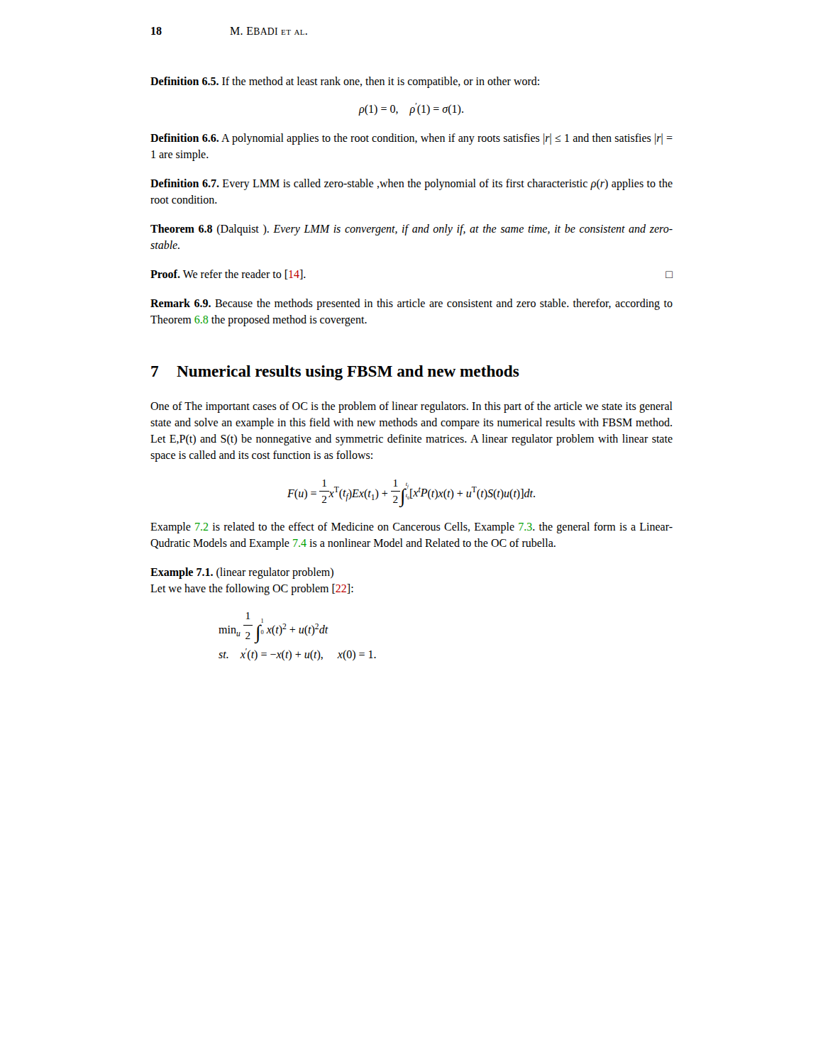18 M. EBADI et al.
Definition 6.5. If the method at least rank one, then it is compatible, or in other word:
ρ(1) = 0, ρ′(1) = σ(1).
Definition 6.6. A polynomial applies to the root condition, when if any roots satisfies |r| ≤ 1 and then satisfies |r| = 1 are simple.
Definition 6.7. Every LMM is called zero-stable ,when the polynomial of its first characteristic ρ(r) applies to the root condition.
Theorem 6.8 (Dalquist ). Every LMM is convergent, if and only if, at the same time, it be consistent and zero-stable.
Proof. We refer the reader to [14].□
Remark 6.9. Because the methods presented in this article are consistent and zero stable. therefor, according to Theorem 6.8 the proposed method is covergent.
7 Numerical results using FBSM and new methods
One of The important cases of OC is the problem of linear regulators. In this part of the article we state its general state and solve an example in this field with new methods and compare its numerical results with FBSM method. Let E,P(t) and S(t) be nonnegative and symmetric definite matrices. A linear regulator problem with linear state space is called and its cost function is as follows:
F(u) = 12 xT(tf)Ex(t1) + 12∫tf t0[xtP(t)x(t) + uT(t)S(t)u(t)]dt.
Example 7.2 is related to the effect of Medicine on Cancerous Cells, Example 7.3. the general form is a Linear-Qudratic Models and Example 7.4 is a nonlinear Model and Related to the OC of rubella.
Example 7.1. (linear regulator problem)
Let we have the following OC problem [22]:
minu 12 ∫10 x(t)2 + u(t)2dt
st. x′(t) = −x(t) + u(t), x(0) = 1.